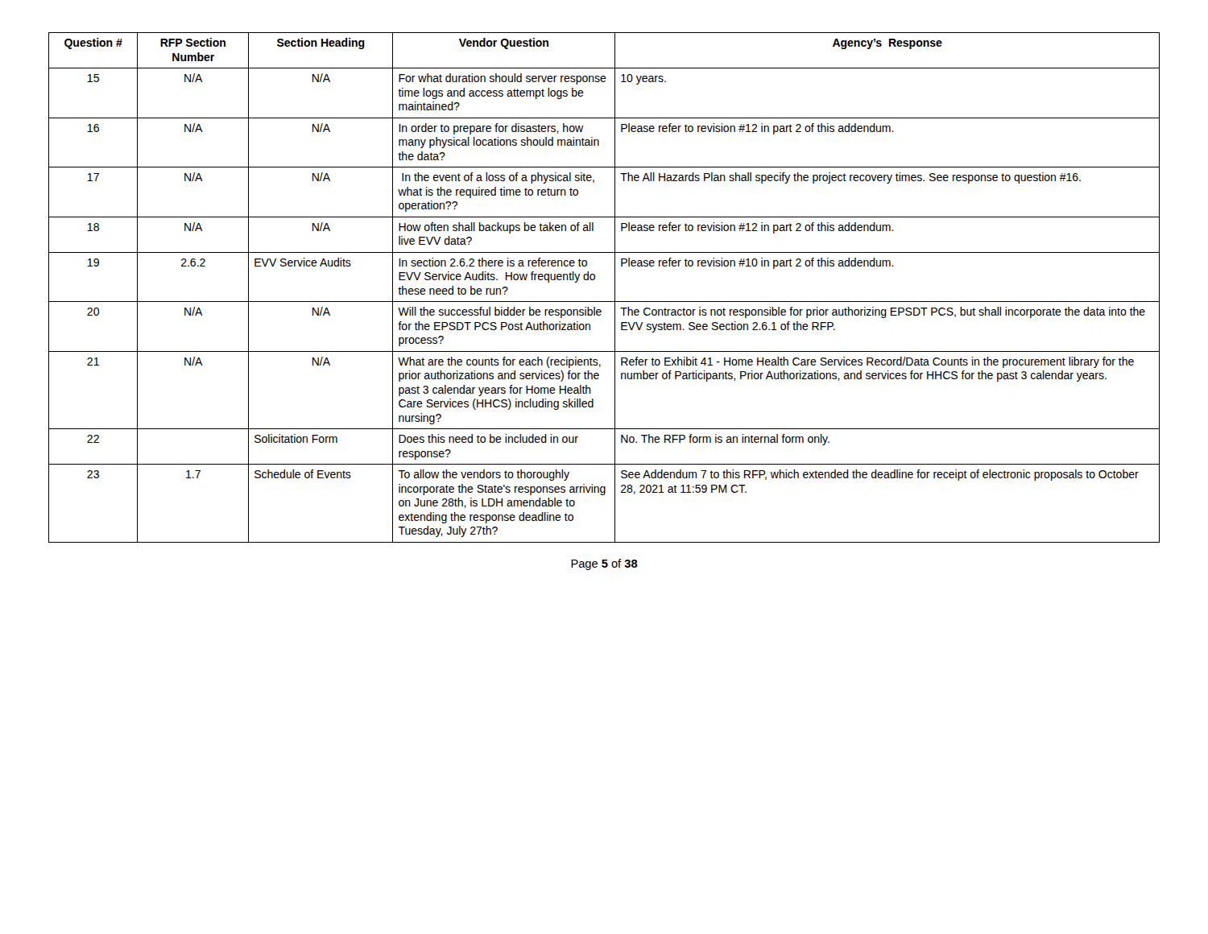| Question # | RFP Section Number | Section Heading | Vendor Question | Agency’s Response |
| --- | --- | --- | --- | --- |
| 15 | N/A | N/A | For what duration should server response time logs and access attempt logs be maintained? | 10 years. |
| 16 | N/A | N/A | In order to prepare for disasters, how many physical locations should maintain the data? | Please refer to revision #12 in part 2 of this addendum. |
| 17 | N/A | N/A | In the event of a loss of a physical site, what is the required time to return to operation?? | The All Hazards Plan shall specify the project recovery times. See response to question #16. |
| 18 | N/A | N/A | How often shall backups be taken of all live EVV data? | Please refer to revision #12 in part 2 of this addendum. |
| 19 | 2.6.2 | EVV Service Audits | In section 2.6.2 there is a reference to EVV Service Audits. How frequently do these need to be run? | Please refer to revision #10 in part 2 of this addendum. |
| 20 | N/A | N/A | Will the successful bidder be responsible for the EPSDT PCS Post Authorization process? | The Contractor is not responsible for prior authorizing EPSDT PCS, but shall incorporate the data into the EVV system. See Section 2.6.1 of the RFP. |
| 21 | N/A | N/A | What are the counts for each (recipients, prior authorizations and services) for the past 3 calendar years for Home Health Care Services (HHCS) including skilled nursing? | Refer to Exhibit 41 - Home Health Care Services Record/Data Counts in the procurement library for the number of Participants, Prior Authorizations, and services for HHCS for the past 3 calendar years. |
| 22 | | Solicitation Form | Does this need to be included in our response? | No. The RFP form is an internal form only. |
| 23 | 1.7 | Schedule of Events | To allow the vendors to thoroughly incorporate the State's responses arriving on June 28th, is LDH amendable to extending the response deadline to Tuesday, July 27th? | See Addendum 7 to this RFP, which extended the deadline for receipt of electronic proposals to October 28, 2021 at 11:59 PM CT. |
Page 5 of 38